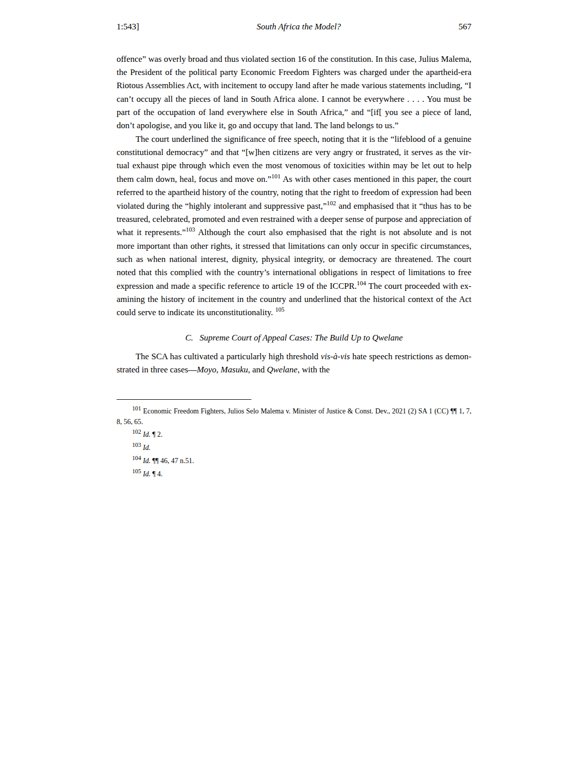1:543] South Africa the Model? 567
offence” was overly broad and thus violated section 16 of the constitution. In this case, Julius Malema, the President of the political party Economic Freedom Fighters was charged under the apartheid-era Riotous Assemblies Act, with incitement to occupy land after he made various statements including, “I can’t occupy all the pieces of land in South Africa alone. I cannot be everywhere . . . . You must be part of the occupation of land everywhere else in South Africa,” and “[if[ you see a piece of land, don’t apologise, and you like it, go and occupy that land. The land belongs to us.”
The court underlined the significance of free speech, noting that it is the “lifeblood of a genuine constitutional democracy” and that “[w]hen citizens are very angry or frustrated, it serves as the virtual exhaust pipe through which even the most venomous of toxicities within may be let out to help them calm down, heal, focus and move on.”101 As with other cases mentioned in this paper, the court referred to the apartheid history of the country, noting that the right to freedom of expression had been violated during the “highly intolerant and suppressive past,”102 and emphasised that it “thus has to be treasured, celebrated, promoted and even restrained with a deeper sense of purpose and appreciation of what it represents.”103 Although the court also emphasised that the right is not absolute and is not more important than other rights, it stressed that limitations can only occur in specific circumstances, such as when national interest, dignity, physical integrity, or democracy are threatened. The court noted that this complied with the country’s international obligations in respect of limitations to free expression and made a specific reference to article 19 of the ICCPR.104 The court proceeded with examining the history of incitement in the country and underlined that the historical context of the Act could serve to indicate its unconstitutionality. 105
C. Supreme Court of Appeal Cases: The Build Up to Qwelane
The SCA has cultivated a particularly high threshold vis-à-vis hate speech restrictions as demonstrated in three cases—Moyo, Masuku, and Qwelane, with the
101 Economic Freedom Fighters, Julios Selo Malema v. Minister of Justice & Const. Dev., 2021 (2) SA 1 (CC) ¶¶ 1, 7, 8, 56, 65.
102 Id. ¶ 2.
103 Id.
104 Id. ¶¶ 46, 47 n.51.
105 Id. ¶ 4.